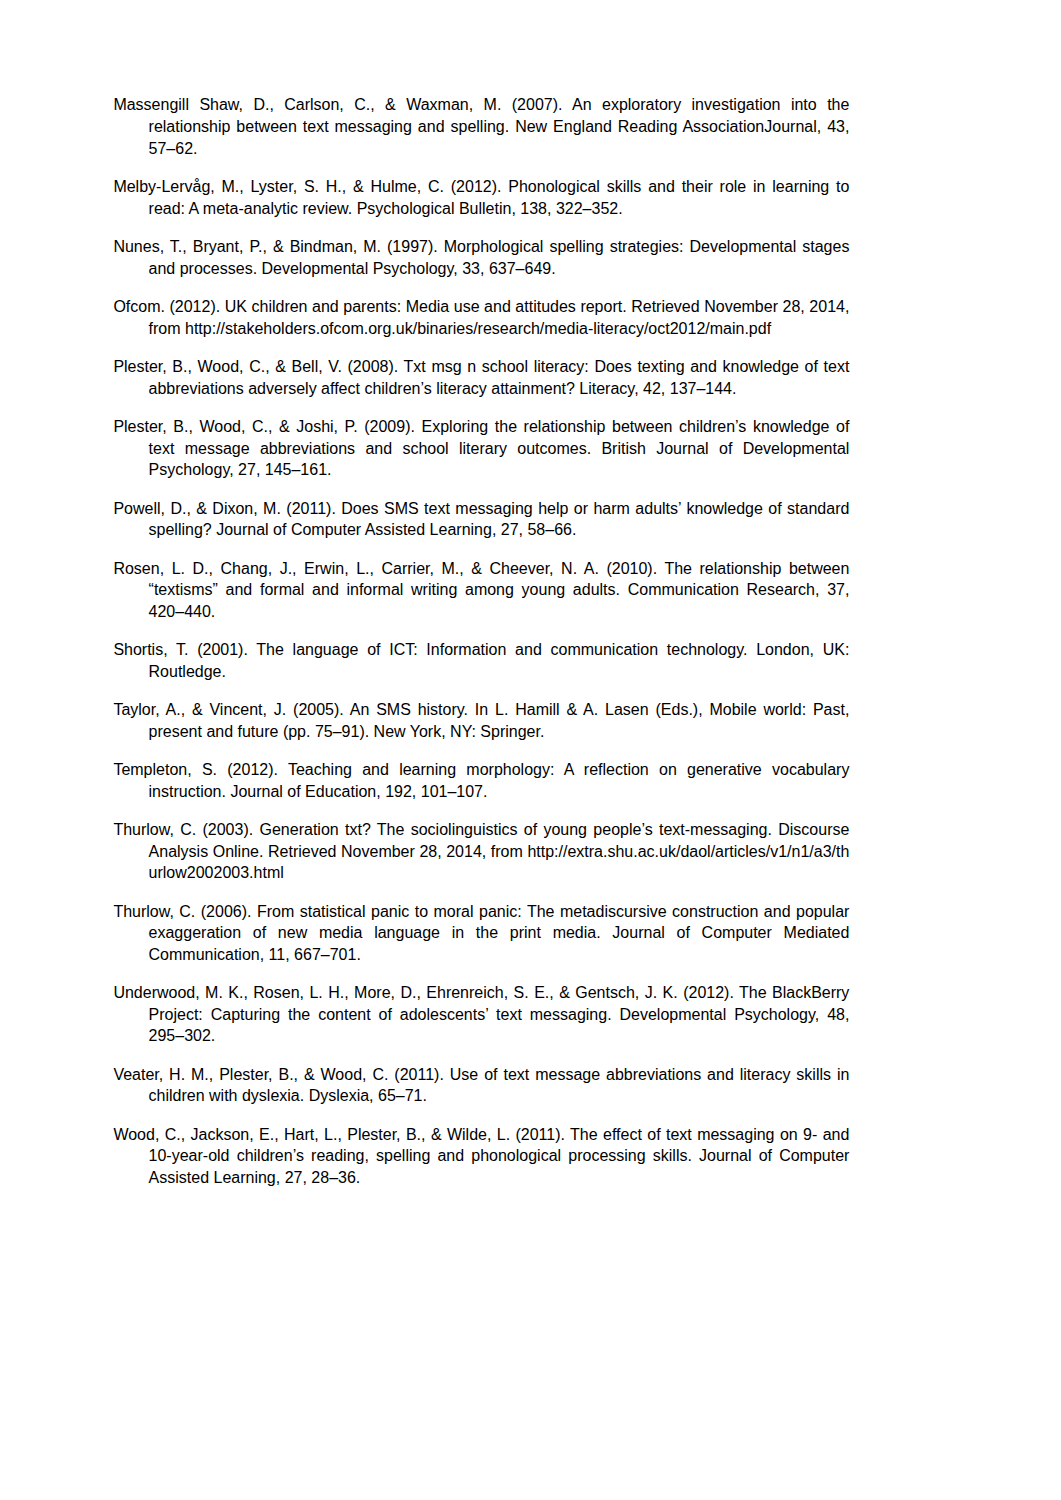Massengill Shaw, D., Carlson, C., & Waxman, M. (2007). An exploratory investigation into the relationship between text messaging and spelling. New England Reading AssociationJournal, 43, 57–62.
Melby-Lervåg, M., Lyster, S. H., & Hulme, C. (2012). Phonological skills and their role in learning to read: A meta-analytic review. Psychological Bulletin, 138, 322–352.
Nunes, T., Bryant, P., & Bindman, M. (1997). Morphological spelling strategies: Developmental stages and processes. Developmental Psychology, 33, 637–649.
Ofcom. (2012). UK children and parents: Media use and attitudes report. Retrieved November 28, 2014, from http://stakeholders.ofcom.org.uk/binaries/research/media-literacy/oct2012/main.pdf
Plester, B., Wood, C., & Bell, V. (2008). Txt msg n school literacy: Does texting and knowledge of text abbreviations adversely affect children’s literacy attainment? Literacy, 42, 137–144.
Plester, B., Wood, C., & Joshi, P. (2009). Exploring the relationship between children’s knowledge of text message abbreviations and school literary outcomes. British Journal of Developmental Psychology, 27, 145–161.
Powell, D., & Dixon, M. (2011). Does SMS text messaging help or harm adults’ knowledge of standard spelling? Journal of Computer Assisted Learning, 27, 58–66.
Rosen, L. D., Chang, J., Erwin, L., Carrier, M., & Cheever, N. A. (2010). The relationship between “textisms” and formal and informal writing among young adults. Communication Research, 37, 420–440.
Shortis, T. (2001). The language of ICT: Information and communication technology. London, UK: Routledge.
Taylor, A., & Vincent, J. (2005). An SMS history. In L. Hamill & A. Lasen (Eds.), Mobile world: Past, present and future (pp. 75–91). New York, NY: Springer.
Templeton, S. (2012). Teaching and learning morphology: A reflection on generative vocabulary instruction. Journal of Education, 192, 101–107.
Thurlow, C. (2003). Generation txt? The sociolinguistics of young people’s text-messaging. Discourse Analysis Online. Retrieved November 28, 2014, from http://extra.shu.ac.uk/daol/articles/v1/n1/a3/thurlow2002003.html
Thurlow, C. (2006). From statistical panic to moral panic: The metadiscursive construction and popular exaggeration of new media language in the print media. Journal of Computer Mediated Communication, 11, 667–701.
Underwood, M. K., Rosen, L. H., More, D., Ehrenreich, S. E., & Gentsch, J. K. (2012). The BlackBerry Project: Capturing the content of adolescents’ text messaging. Developmental Psychology, 48, 295–302.
Veater, H. M., Plester, B., & Wood, C. (2011). Use of text message abbreviations and literacy skills in children with dyslexia. Dyslexia, 65–71.
Wood, C., Jackson, E., Hart, L., Plester, B., & Wilde, L. (2011). The effect of text messaging on 9- and 10-year-old children’s reading, spelling and phonological processing skills. Journal of Computer Assisted Learning, 27, 28–36.